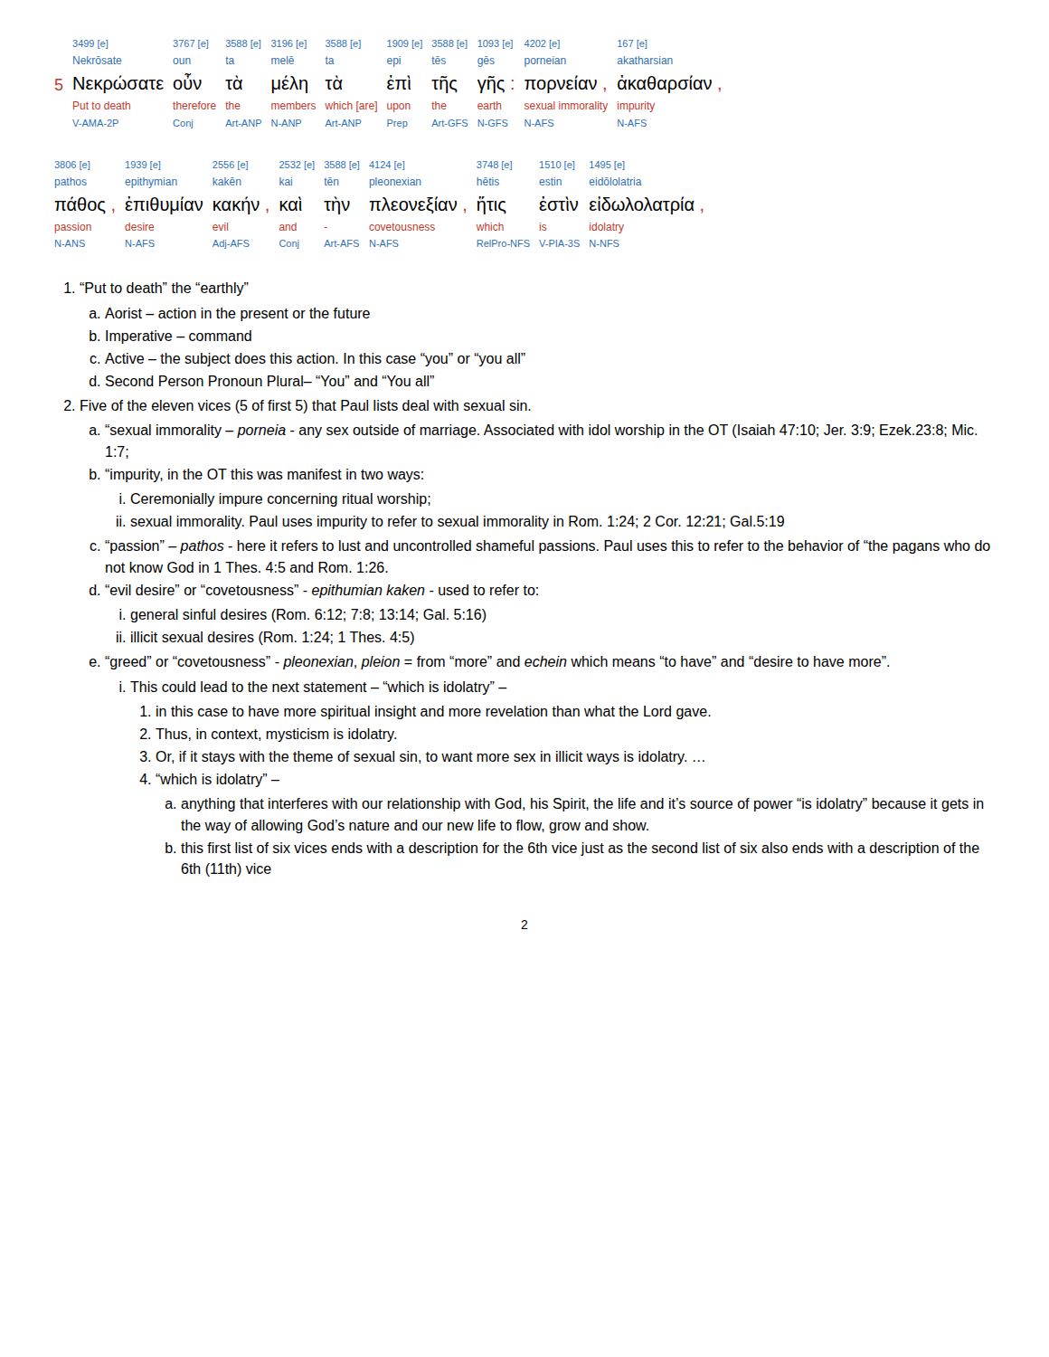| | 3499 [e] | 3767 [e] | 3588 [e] | 3196 [e] | 3588 [e] | 1909 [e] | 3588 [e] | 1093 [e] | 4202 [e] | 167 [e] |
| | Nekrōsate | oun | ta | melē | ta | epi | tēs | gēs | porneian | akatharsian |
| 5 | Νεκρώσατε | οὖν | τὰ | μέλη | τὰ | ἐπὶ | τῆς | γῆς : | πορνείαν , | ἀκαθαρσίαν , |
| | Put to death | therefore | the | members | which [are] | upon | the | earth | sexual immorality | impurity |
| | V-AMA-2P | Conj | Art-ANP | N-ANP | Art-ANP | Prep | Art-GFS | N-GFS | N-AFS | N-AFS |
| 3806 [e] | 1939 [e] | 2556 [e] | 2532 [e] | 3588 [e] | 4124 [e] | 3748 [e] | 1510 [e] | 1495 [e] |
| pathos | epithymian | kakēn | kai | tēn | pleonexian | hētis | estin | eidōlolatria |
| πάθος , | ἐπιθυμίαν | κακήν , | καὶ | τὴν | πλεονεξίαν , | ἥτις | ἐστὶν | εἰδωλολατρία , |
| passion | desire | evil | and | - | covetousness | which | is | idolatry |
| N-ANS | N-AFS | Adj-AFS | Conj | Art-AFS | N-AFS | RelPro-NFS | V-PIA-3S | N-NFS |
“Put to death” the “earthly”
Aorist – action in the present or the future
Imperative – command
Active – the subject does this action. In this case “you” or “you all”
Second Person Pronoun Plural– “You” and “You all”
Five of the eleven vices (5 of first 5) that Paul lists deal with sexual sin.
“sexual immorality – porneia - any sex outside of marriage. Associated with idol worship in the OT (Isaiah 47:10; Jer. 3:9; Ezek.23:8; Mic. 1:7;
“impurity, in the OT this was manifest in two ways:
Ceremonially impure concerning ritual worship;
sexual immorality. Paul uses impurity to refer to sexual immorality in Rom. 1:24; 2 Cor. 12:21; Gal.5:19
“passion” – pathos - here it refers to lust and uncontrolled shameful passions. Paul uses this to refer to the behavior of “the pagans who do not know God in 1 Thes. 4:5 and Rom. 1:26.
“evil desire” or “covetousness” - epithumian kaken - used to refer to:
general sinful desires (Rom. 6:12; 7:8; 13:14; Gal. 5:16)
illicit sexual desires (Rom. 1:24; 1 Thes. 4:5)
“greed” or “covetousness” - pleonexian, pleion = from “more” and echein which means “to have” and “desire to have more”.
This could lead to the next statement – “which is idolatry” –
in this case to have more spiritual insight and more revelation than what the Lord gave.
Thus, in context, mysticism is idolatry.
Or, if it stays with the theme of sexual sin, to want more sex in illicit ways is idolatry. …
“which is idolatry” –
anything that interferes with our relationship with God, his Spirit, the life and it’s source of power “is idolatry” because it gets in the way of allowing God’s nature and our new life to flow, grow and show.
this first list of six vices ends with a description for the 6th vice just as the second list of six also ends with a description of the 6th (11th) vice
2